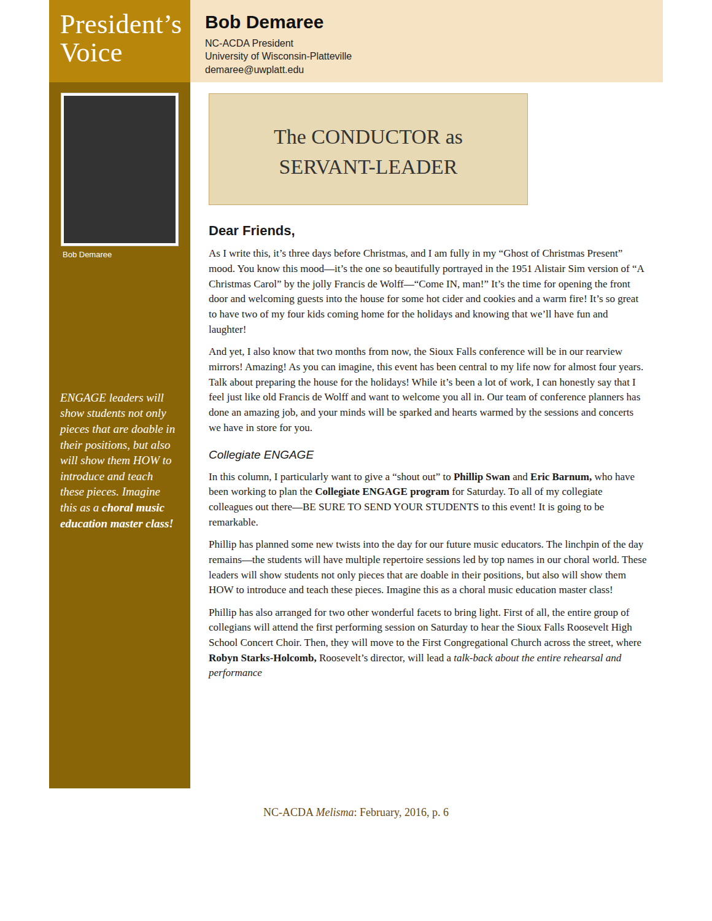President’s
Voice
Bob Demaree
NC-ACDA President
University of Wisconsin-Platteville
demaree@uwplatt.edu
Bob Demaree
ENGAGE leaders will show students not only pieces that are doable in their positions, but also will show them HOW to introduce and teach these pieces. Imagine this as a choral music education master class!
Dear Friends,
As I write this, it’s three days before Christmas, and I am fully in my “Ghost of Christmas Present” mood. You know this mood—it’s the one so beautifully portrayed in the 1951 Alistair Sim version of “A Christmas Carol” by the jolly Francis de Wolff—“Come IN, man!” It’s the time for opening the front door and welcoming guests into the house for some hot cider and cookies and a warm fire! It’s so great to have two of my four kids coming home for the holidays and knowing that we’ll have fun and laughter!
And yet, I also know that two months from now, the Sioux Falls conference will be in our rearview mirrors! Amazing! As you can imagine, this event has been central to my life now for almost four years. Talk about preparing the house for the holidays! While it’s been a lot of work, I can honestly say that I feel just like old Francis de Wolff and want to welcome you all in. Our team of conference planners has done an amazing job, and your minds will be sparked and hearts warmed by the sessions and concerts we have in store for you.
Collegiate ENGAGE
In this column, I particularly want to give a “shout out” to Phillip Swan and Eric Barnum, who have been working to plan the Collegiate ENGAGE program for Saturday. To all of my collegiate colleagues out there—BE SURE TO SEND YOUR STUDENTS to this event! It is going to be remarkable.
Phillip has planned some new twists into the day for our future music educators. The linchpin of the day remains—the students will have multiple repertoire sessions led by top names in our choral world. These leaders will show students not only pieces that are doable in their positions, but also will show them HOW to introduce and teach these pieces. Imagine this as a choral music education master class!
Phillip has also arranged for two other wonderful facets to bring light. First of all, the entire group of collegians will attend the first performing session on Saturday to hear the Sioux Falls Roosevelt High School Concert Choir. Then, they will move to the First Congregational Church across the street, where Robyn Starks-Holcomb, Roosevelt’s director, will lead a talk-back about the entire rehearsal and performance
NC-ACDA Melisma: February, 2016, p. 6